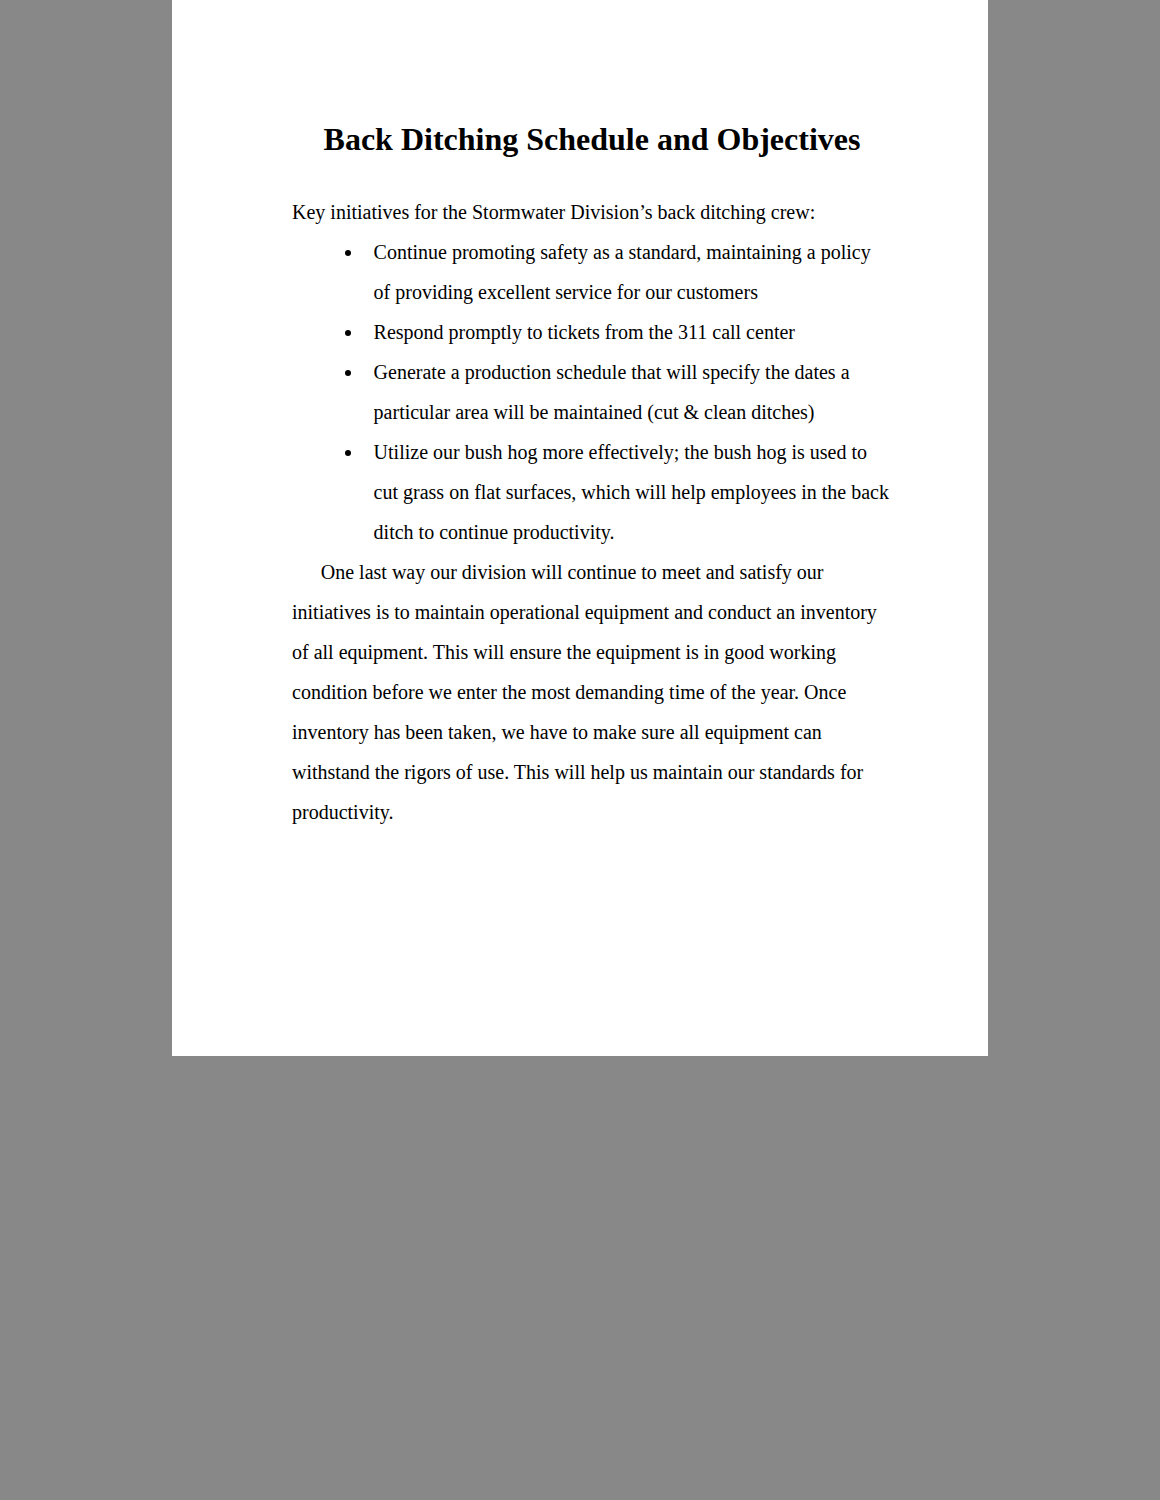Back Ditching Schedule and Objectives
Key initiatives for the Stormwater Division’s back ditching crew:
Continue promoting safety as a standard, maintaining a policy of providing excellent service for our customers
Respond promptly to tickets from the 311 call center
Generate a production schedule that will specify the dates a particular area will be maintained (cut & clean ditches)
Utilize our bush hog more effectively; the bush hog is used to cut grass on flat surfaces, which will help employees in the back ditch to continue productivity.
One last way our division will continue to meet and satisfy our initiatives is to maintain operational equipment and conduct an inventory of all equipment. This will ensure the equipment is in good working condition before we enter the most demanding time of the year. Once inventory has been taken, we have to make sure all equipment can withstand the rigors of use. This will help us maintain our standards for productivity.